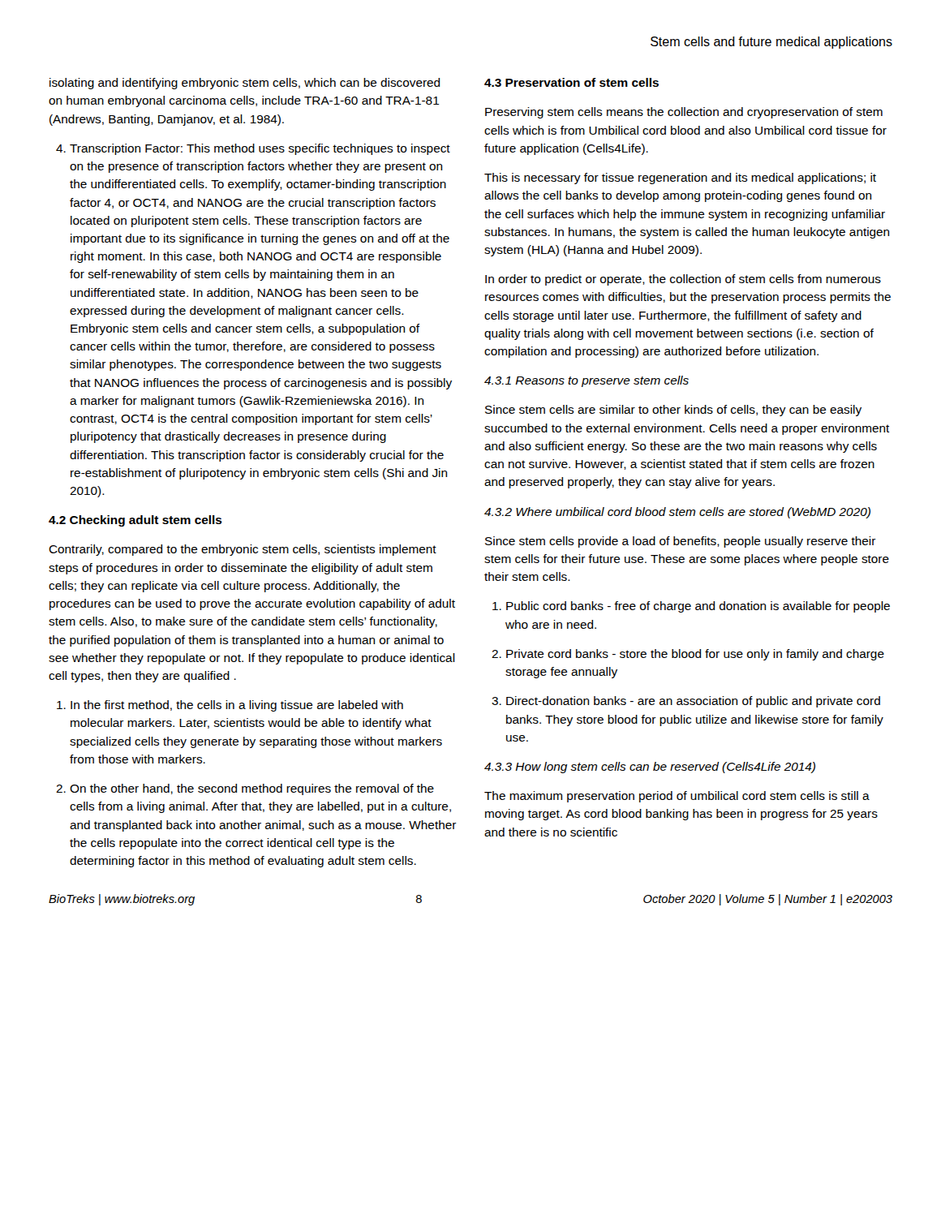Stem cells and future medical applications
isolating and identifying embryonic stem cells, which can be discovered on human embryonal carcinoma cells, include TRA-1-60 and TRA-1-81 (Andrews, Banting, Damjanov, et al. 1984).
Transcription Factor: This method uses specific techniques to inspect on the presence of transcription factors whether they are present on the undifferentiated cells. To exemplify, octamer-binding transcription factor 4, or OCT4, and NANOG are the crucial transcription factors located on pluripotent stem cells. These transcription factors are important due to its significance in turning the genes on and off at the right moment. In this case, both NANOG and OCT4 are responsible for self-renewability of stem cells by maintaining them in an undifferentiated state. In addition, NANOG has been seen to be expressed during the development of malignant cancer cells. Embryonic stem cells and cancer stem cells, a subpopulation of cancer cells within the tumor, therefore, are considered to possess similar phenotypes. The correspondence between the two suggests that NANOG influences the process of carcinogenesis and is possibly a marker for malignant tumors (Gawlik-Rzemieniewska 2016). In contrast, OCT4 is the central composition important for stem cells’ pluripotency that drastically decreases in presence during differentiation. This transcription factor is considerably crucial for the re-establishment of pluripotency in embryonic stem cells (Shi and Jin 2010).
4.2 Checking adult stem cells
Contrarily, compared to the embryonic stem cells, scientists implement steps of procedures in order to disseminate the eligibility of adult stem cells; they can replicate via cell culture process. Additionally, the procedures can be used to prove the accurate evolution capability of adult stem cells. Also, to make sure of the candidate stem cells’ functionality, the purified population of them is transplanted into a human or animal to see whether they repopulate or not. If they repopulate to produce identical cell types, then they are qualified .
In the first method, the cells in a living tissue are labeled with molecular markers. Later, scientists would be able to identify what specialized cells they generate by separating those without markers from those with markers.
On the other hand, the second method requires the removal of the cells from a living animal. After that, they are labelled, put in a culture, and transplanted back into another animal, such as a mouse. Whether the cells repopulate into the correct identical cell type is the determining factor in this method of evaluating adult stem cells.
4.3 Preservation of stem cells
Preserving stem cells means the collection and cryopreservation of stem cells which is from Umbilical cord blood and also Umbilical cord tissue for future application (Cells4Life).
This is necessary for tissue regeneration and its medical applications; it allows the cell banks to develop among protein-coding genes found on the cell surfaces which help the immune system in recognizing unfamiliar substances. In humans, the system is called the human leukocyte antigen system (HLA) (Hanna and Hubel 2009).
In order to predict or operate, the collection of stem cells from numerous resources comes with difficulties, but the preservation process permits the cells storage until later use. Furthermore, the fulfillment of safety and quality trials along with cell movement between sections (i.e. section of compilation and processing) are authorized before utilization.
4.3.1 Reasons to preserve stem cells
Since stem cells are similar to other kinds of cells, they can be easily succumbed to the external environment. Cells need a proper environment and also sufficient energy. So these are the two main reasons why cells can not survive. However, a scientist stated that if stem cells are frozen and preserved properly, they can stay alive for years.
4.3.2 Where umbilical cord blood stem cells are stored (WebMD 2020)
Since stem cells provide a load of benefits, people usually reserve their stem cells for their future use. These are some places where people store their stem cells.
Public cord banks - free of charge and donation is available for people who are in need.
Private cord banks - store the blood for use only in family and charge storage fee annually
Direct-donation banks - are an association of public and private cord banks. They store blood for public utilize and likewise store for family use.
4.3.3 How long stem cells can be reserved (Cells4Life 2014)
The maximum preservation period of umbilical cord stem cells is still a moving target. As cord blood banking has been in progress for 25 years and there is no scientific
BioTreks | www.biotreks.org
8
October 2020 | Volume 5 | Number 1 | e202003